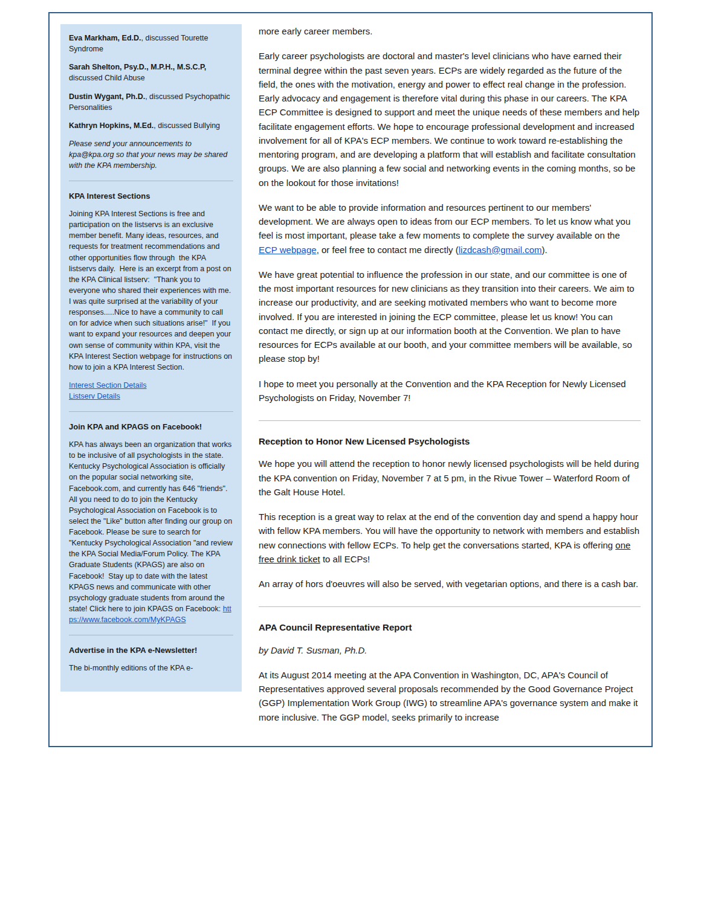Eva Markham, Ed.D., discussed Tourette Syndrome
Sarah Shelton, Psy.D., M.P.H., M.S.C.P, discussed Child Abuse
Dustin Wygant, Ph.D., discussed Psychopathic Personalities
Kathryn Hopkins, M.Ed., discussed Bullying
Please send your announcements to kpa@kpa.org so that your news may be shared with the KPA membership.
KPA Interest Sections
Joining KPA Interest Sections is free and participation on the listservs is an exclusive member benefit. Many ideas, resources, and requests for treatment recommendations and other opportunities flow through the KPA listservs daily. Here is an excerpt from a post on the KPA Clinical listserv: "Thank you to everyone who shared their experiences with me. I was quite surprised at the variability of your responses.....Nice to have a community to call on for advice when such situations arise!" If you want to expand your resources and deepen your own sense of community within KPA, visit the KPA Interest Section webpage for instructions on how to join a KPA Interest Section.
Interest Section Details
Listserv Details
Join KPA and KPAGS on Facebook!
KPA has always been an organization that works to be inclusive of all psychologists in the state. Kentucky Psychological Association is officially on the popular social networking site, Facebook.com, and currently has 646 "friends". All you need to do to join the Kentucky Psychological Association on Facebook is to select the "Like" button after finding our group on Facebook. Please be sure to search for "Kentucky Psychological Association "and review the KPA Social Media/Forum Policy. The KPA Graduate Students (KPAGS) are also on Facebook! Stay up to date with the latest KPAGS news and communicate with other psychology graduate students from around the state! Click here to join KPAGS on Facebook: https://www.facebook.com/MyKPAGS
Advertise in the KPA e-Newsletter!
The bi-monthly editions of the KPA e-
more early career members.
Early career psychologists are doctoral and master's level clinicians who have earned their terminal degree within the past seven years. ECPs are widely regarded as the future of the field, the ones with the motivation, energy and power to effect real change in the profession. Early advocacy and engagement is therefore vital during this phase in our careers. The KPA ECP Committee is designed to support and meet the unique needs of these members and help facilitate engagement efforts. We hope to encourage professional development and increased involvement for all of KPA's ECP members. We continue to work toward re-establishing the mentoring program, and are developing a platform that will establish and facilitate consultation groups. We are also planning a few social and networking events in the coming months, so be on the lookout for those invitations!
We want to be able to provide information and resources pertinent to our members' development. We are always open to ideas from our ECP members. To let us know what you feel is most important, please take a few moments to complete the survey available on the ECP webpage, or feel free to contact me directly (lizdcash@gmail.com).
We have great potential to influence the profession in our state, and our committee is one of the most important resources for new clinicians as they transition into their careers. We aim to increase our productivity, and are seeking motivated members who want to become more involved. If you are interested in joining the ECP committee, please let us know! You can contact me directly, or sign up at our information booth at the Convention. We plan to have resources for ECPs available at our booth, and your committee members will be available, so please stop by!
I hope to meet you personally at the Convention and the KPA Reception for Newly Licensed Psychologists on Friday, November 7!
Reception to Honor New Licensed Psychologists
We hope you will attend the reception to honor newly licensed psychologists will be held during the KPA convention on Friday, November 7 at 5 pm, in the Rivue Tower – Waterford Room of the Galt House Hotel.
This reception is a great way to relax at the end of the convention day and spend a happy hour with fellow KPA members. You will have the opportunity to network with members and establish new connections with fellow ECPs. To help get the conversations started, KPA is offering one free drink ticket to all ECPs!
An array of hors d'oeuvres will also be served, with vegetarian options, and there is a cash bar.
APA Council Representative Report
by David T. Susman, Ph.D.
At its August 2014 meeting at the APA Convention in Washington, DC, APA's Council of Representatives approved several proposals recommended by the Good Governance Project (GGP) Implementation Work Group (IWG) to streamline APA's governance system and make it more inclusive. The GGP model, seeks primarily to increase